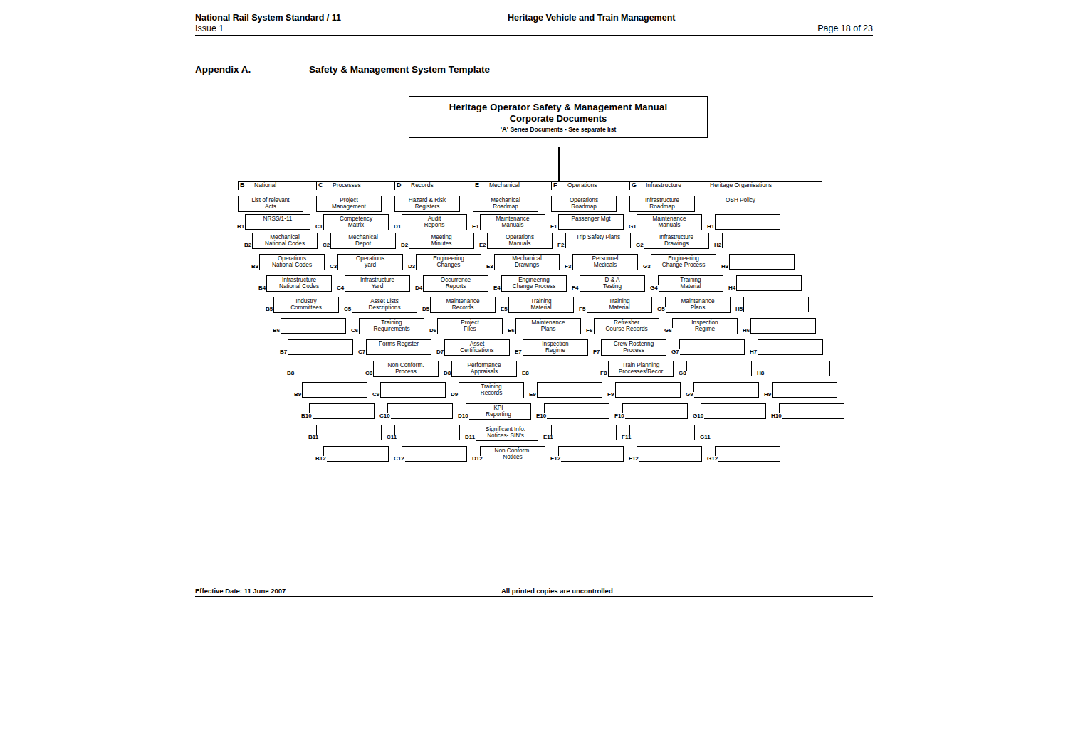National Rail System Standard / 11
Heritage Vehicle and Train Management
Issue 1
Page 18 of 23
Appendix A. Safety & Management System Template
Heritage Operator Safety & Management Manual
Corporate Documents
'A' Series Documents - See separate list
BNational
List of relevant
Acts
NRSS/1-11 B1
Mechanical
National Codes B2
Operations
National Codes B3
Infrastructure
National Codes B4
Industry
Committees B5
B6
B7
B8
B9
B10
B11
B12
CProcesses
Project
Management
Competency
Matrix C1
Mechanical
Depot C2
Operations
yard C3
Infrastructure
Yard C4
Asset Lists
Descriptions C5
Training
Requirements C6
Forms Register C7
Non Conform.
Process C8
C9
C10
C11
C12
DRecords
Hazard & Risk
Registers
Audit
Reports D1
Meeting
Minutes D2
Engineering
Changes D3
Occurrence
Reports D4
Maintenance
Records D5
Project
Files D6
Asset
Certifications D7
Performance
Appraisals D8
Training
Records D9
KPI
Reporting D10
Significant Info.
Notices- SIN's D11
Non Conform.
Notices D12
EMechanical
Mechanical
Roadmap
Maintenance
Manuals E1
Operations
Manuals E2
Mechanical
Drawings E3
Engineering
Change Process E4
Training
Material E5
Maintenance
Plans E6
Inspection
Regime E7
E8
E9
E10
E11
E12
FOperations
Operations
Roadmap
Passenger Mgt F1
Trip Safety Plans F2
Personnel
Medicals F3
D & A
Testing F4
Training
Material F5
Refresher
Course Records F6
Crew Rostering
Process F7
Train Planning
Processes/Recor F8
F9
F10
F11
F12
GInfrastructure
Infrastructure
Roadmap
Maintenance
Manuals G1
Infrastructure
Drawings G2
Engineering
Change Process G3
Training
Material G4
Maintenance
Plans G5
Inspection
Regime G6
G7
G8
G9
G10
G11
G12
Heritage Organisations
OSH Policy
H1
H2
H3
H4
H5
H6
H7
H8
H9
H10
Effective Date: 11 June 2007 All printed copies are uncontrolled